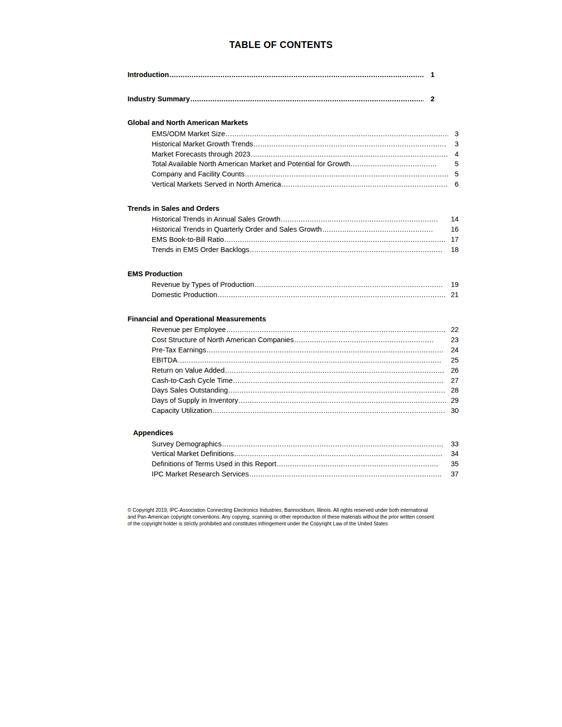TABLE OF CONTENTS
Introduction ................................................................................................................................. 1
Industry Summary ....................................................................................................................... 2
Global and North American Markets
EMS/ODM Market Size ..................................................................................................... 3
Historical Market Growth Trends ....................................................................................... 3
Market Forecasts through 2023 ......................................................................................... 4
Total Available North American Market and Potential for Growth ....................................... 5
Company and Facility Counts ............................................................................................. 5
Vertical Markets Served in North America ........................................................................... 6
Trends in Sales and Orders
Historical Trends in Annual Sales Growth ....................................................................... 14
Historical Trends in Quarterly Order and Sales Growth .................................................. 16
EMS Book-to-Bill Ratio .................................................................................................... 17
Trends in EMS Order Backlogs ....................................................................................... 18
EMS Production
Revenue by Types of Production ..................................................................................... 19
Domestic Production ....................................................................................................... 21
Financial and Operational Measurements
Revenue per Employee ................................................................................................... 22
Cost Structure of North American Companies ............................................................... 23
Pre-Tax Earnings ........................................................................................................... 24
EBITDA ....................................................................................................................... 25
Return on Value Added ................................................................................................... 26
Cash-to-Cash Cycle Time ............................................................................................... 27
Days Sales Outstanding .................................................................................................. 28
Days of Supply in Inventory .............................................................................................. 29
Capacity Utilization ......................................................................................................... 30
Appendices
Survey Demographics .................................................................................................... 33
Vertical Market Definitions .............................................................................................. 34
Definitions of Terms Used in this Report ......................................................................... 35
IPC Market Research Services ....................................................................................... 37
© Copyright 2019, IPC-Association Connecting Electronics Industries, Bannockburn, Illinois. All rights reserved under both international and Pan-American copyright conventions. Any copying, scanning or other reproduction of these materials without the prior written consent of the copyright holder is strictly prohibited and constitutes infringement under the Copyright Law of the United States